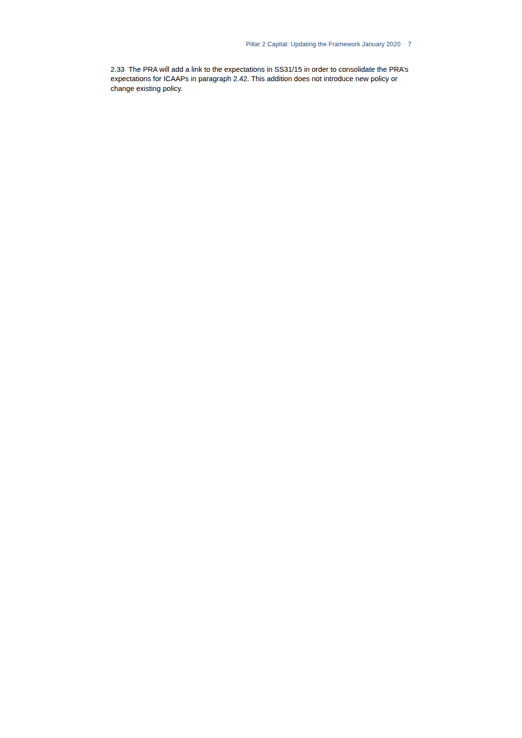Pillar 2 Capital: Updating the Framework January 2020 7
2.33 The PRA will add a link to the expectations in SS31/15 in order to consolidate the PRA’s expectations for ICAAPs in paragraph 2.42. This addition does not introduce new policy or change existing policy.